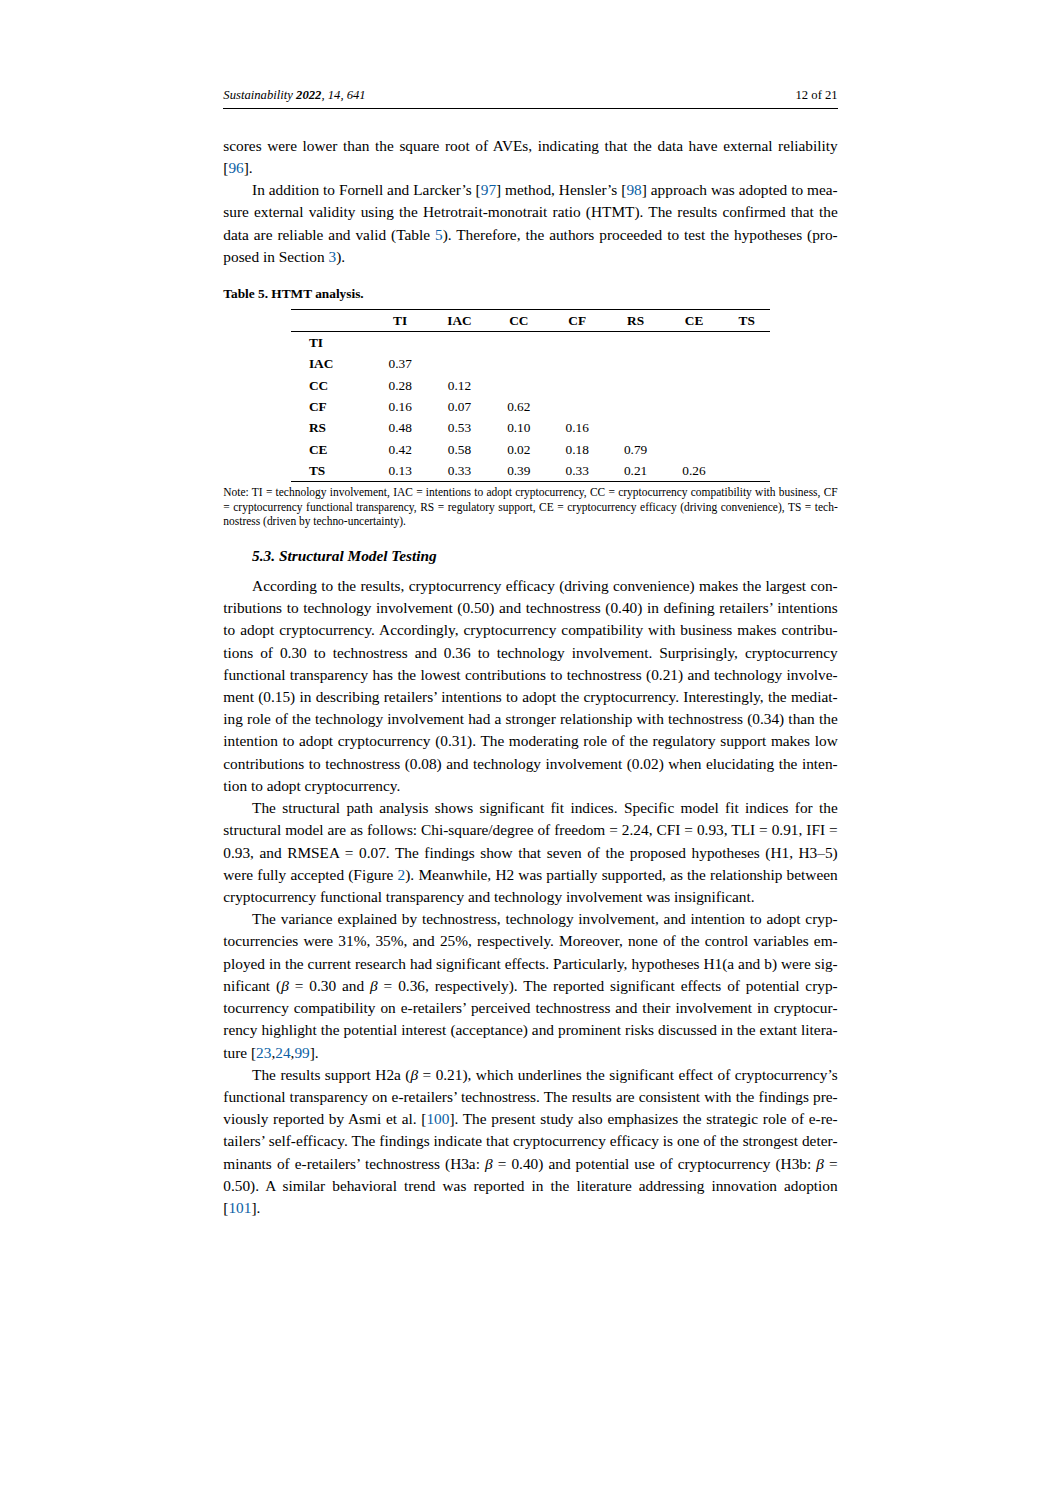Sustainability 2022, 14, 641
12 of 21
scores were lower than the square root of AVEs, indicating that the data have external reliability [96].
In addition to Fornell and Larcker’s [97] method, Hensler’s [98] approach was adopted to measure external validity using the Hetrotrait-monotrait ratio (HTMT). The results confirmed that the data are reliable and valid (Table 5). Therefore, the authors proceeded to test the hypotheses (proposed in Section 3).
Table 5. HTMT analysis.
| | TI | IAC | CC | CF | RS | CE | TS |
| --- | --- | --- | --- | --- | --- | --- | --- |
| TI | | | | | | | |
| IAC | 0.37 | | | | | | |
| CC | 0.28 | 0.12 | | | | | |
| CF | 0.16 | 0.07 | 0.62 | | | | |
| RS | 0.48 | 0.53 | 0.10 | 0.16 | | | |
| CE | 0.42 | 0.58 | 0.02 | 0.18 | 0.79 | | |
| TS | 0.13 | 0.33 | 0.39 | 0.33 | 0.21 | 0.26 | |
Note: TI = technology involvement, IAC = intentions to adopt cryptocurrency, CC = cryptocurrency compatibility with business, CF = cryptocurrency functional transparency, RS = regulatory support, CE = cryptocurrency efficacy (driving convenience), TS = technostress (driven by techno-uncertainty).
5.3. Structural Model Testing
According to the results, cryptocurrency efficacy (driving convenience) makes the largest contributions to technology involvement (0.50) and technostress (0.40) in defining retailers’ intentions to adopt cryptocurrency. Accordingly, cryptocurrency compatibility with business makes contributions of 0.30 to technostress and 0.36 to technology involvement. Surprisingly, cryptocurrency functional transparency has the lowest contributions to technostress (0.21) and technology involvement (0.15) in describing retailers’ intentions to adopt the cryptocurrency. Interestingly, the mediating role of the technology involvement had a stronger relationship with technostress (0.34) than the intention to adopt cryptocurrency (0.31). The moderating role of the regulatory support makes low contributions to technostress (0.08) and technology involvement (0.02) when elucidating the intention to adopt cryptocurrency.
The structural path analysis shows significant fit indices. Specific model fit indices for the structural model are as follows: Chi-square/degree of freedom = 2.24, CFI = 0.93, TLI = 0.91, IFI = 0.93, and RMSEA = 0.07. The findings show that seven of the proposed hypotheses (H1, H3–5) were fully accepted (Figure 2). Meanwhile, H2 was partially supported, as the relationship between cryptocurrency functional transparency and technology involvement was insignificant.
The variance explained by technostress, technology involvement, and intention to adopt cryptocurrencies were 31%, 35%, and 25%, respectively. Moreover, none of the control variables employed in the current research had significant effects. Particularly, hypotheses H1(a and b) were significant (β = 0.30 and β = 0.36, respectively). The reported significant effects of potential cryptocurrency compatibility on e-retailers’ perceived technostress and their involvement in cryptocurrency highlight the potential interest (acceptance) and prominent risks discussed in the extant literature [23,24,99].
The results support H2a (β = 0.21), which underlines the significant effect of cryptocurrency’s functional transparency on e-retailers’ technostress. The results are consistent with the findings previously reported by Asmi et al. [100]. The present study also emphasizes the strategic role of e-retailers’ self-efficacy. The findings indicate that cryptocurrency efficacy is one of the strongest determinants of e-retailers’ technostress (H3a: β = 0.40) and potential use of cryptocurrency (H3b: β = 0.50). A similar behavioral trend was reported in the literature addressing innovation adoption [101].